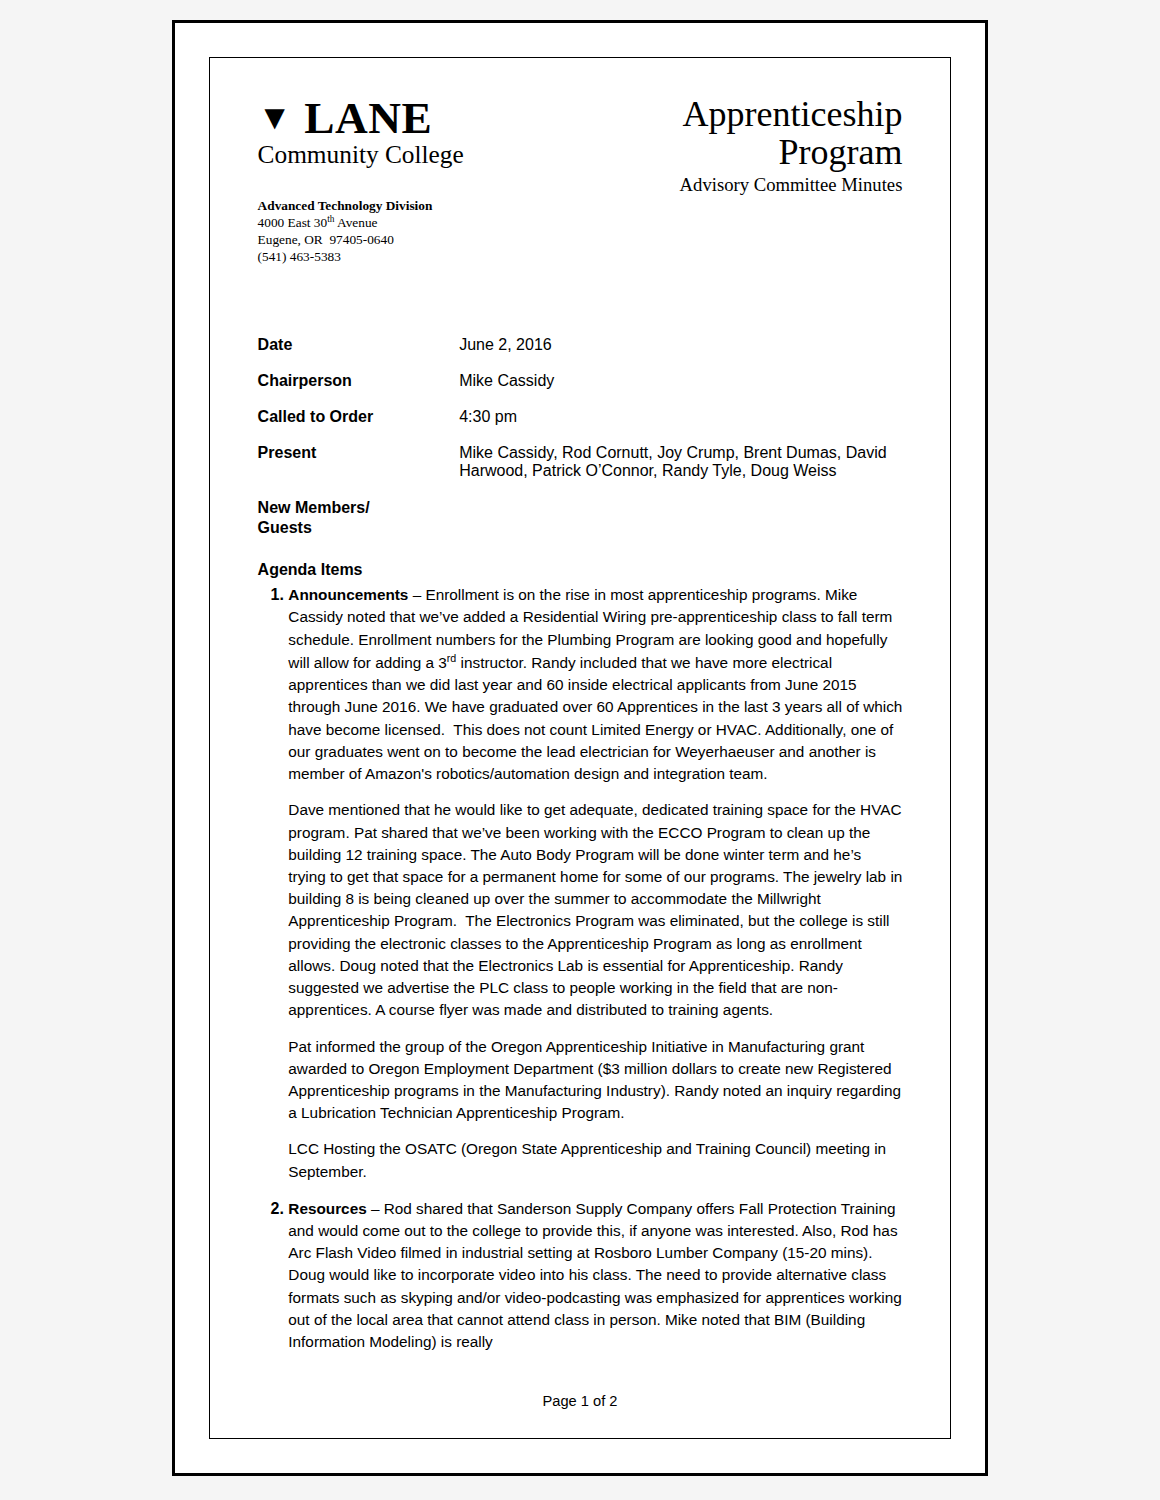▼ LANE
Community College
Apprenticeship Program
Advisory Committee Minutes
Advanced Technology Division
4000 East 30th Avenue
Eugene, OR 97405-0640
(541) 463-5383
Date
June 2, 2016
Chairperson
Mike Cassidy
Called to Order
4:30 pm
Present
Mike Cassidy, Rod Cornutt, Joy Crump, Brent Dumas, David Harwood, Patrick O’Connor, Randy Tyle, Doug Weiss
New Members/
Guests
Agenda Items
Announcements – Enrollment is on the rise in most apprenticeship programs. Mike Cassidy noted that we’ve added a Residential Wiring pre-apprenticeship class to fall term schedule. Enrollment numbers for the Plumbing Program are looking good and hopefully will allow for adding a 3rd instructor. Randy included that we have more electrical apprentices than we did last year and 60 inside electrical applicants from June 2015 through June 2016. We have graduated over 60 Apprentices in the last 3 years all of which have become licensed. This does not count Limited Energy or HVAC. Additionally, one of our graduates went on to become the lead electrician for Weyerhaeuser and another is member of Amazon's robotics/automation design and integration team.
Dave mentioned that he would like to get adequate, dedicated training space for the HVAC program. Pat shared that we’ve been working with the ECCO Program to clean up the building 12 training space. The Auto Body Program will be done winter term and he’s trying to get that space for a permanent home for some of our programs. The jewelry lab in building 8 is being cleaned up over the summer to accommodate the Millwright Apprenticeship Program. The Electronics Program was eliminated, but the college is still providing the electronic classes to the Apprenticeship Program as long as enrollment allows. Doug noted that the Electronics Lab is essential for Apprenticeship. Randy suggested we advertise the PLC class to people working in the field that are non-apprentices. A course flyer was made and distributed to training agents.
Pat informed the group of the Oregon Apprenticeship Initiative in Manufacturing grant awarded to Oregon Employment Department ($3 million dollars to create new Registered Apprenticeship programs in the Manufacturing Industry). Randy noted an inquiry regarding a Lubrication Technician Apprenticeship Program.
LCC Hosting the OSATC (Oregon State Apprenticeship and Training Council) meeting in September.
Resources – Rod shared that Sanderson Supply Company offers Fall Protection Training and would come out to the college to provide this, if anyone was interested. Also, Rod has Arc Flash Video filmed in industrial setting at Rosboro Lumber Company (15-20 mins). Doug would like to incorporate video into his class. The need to provide alternative class formats such as skyping and/or video-podcasting was emphasized for apprentices working out of the local area that cannot attend class in person. Mike noted that BIM (Building Information Modeling) is really
Page 1 of 2